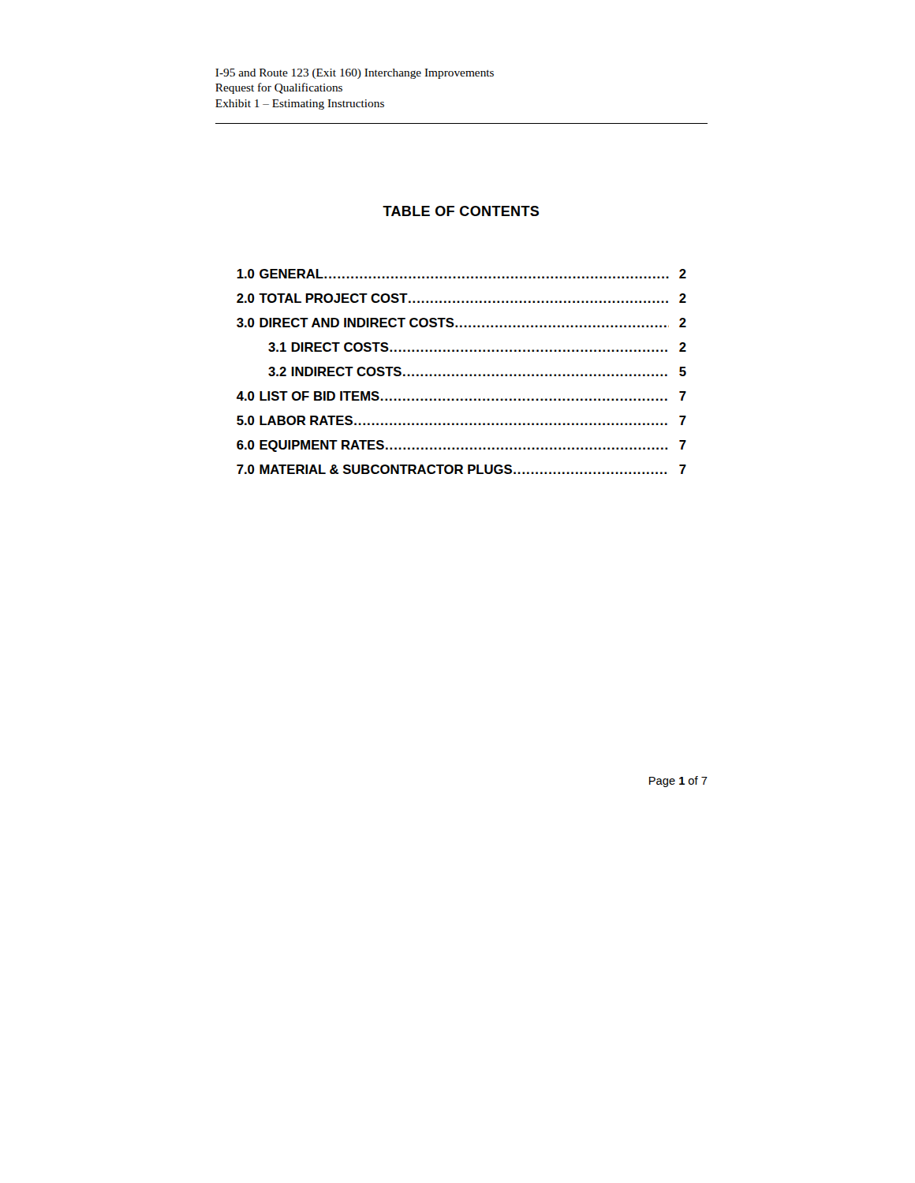I-95 and Route 123 (Exit 160) Interchange Improvements
Request for Qualifications
Exhibit 1 – Estimating Instructions
TABLE OF CONTENTS
1.0 GENERAL ................................................................................................. 2
2.0 TOTAL PROJECT COST ................................................................................ 2
3.0 DIRECT AND INDIRECT COSTS ..................................................................... 2
3.1 DIRECT COSTS ....................................................................................... 2
3.2 INDIRECT COSTS .................................................................................. 5
4.0 LIST OF BID ITEMS .......................................................................................... 7
5.0 LABOR RATES ................................................................................................ 7
6.0 EQUIPMENT RATES ....................................................................................... 7
7.0 MATERIAL & SUBCONTRACTOR PLUGS ...................................................... 7
Page 1 of 7